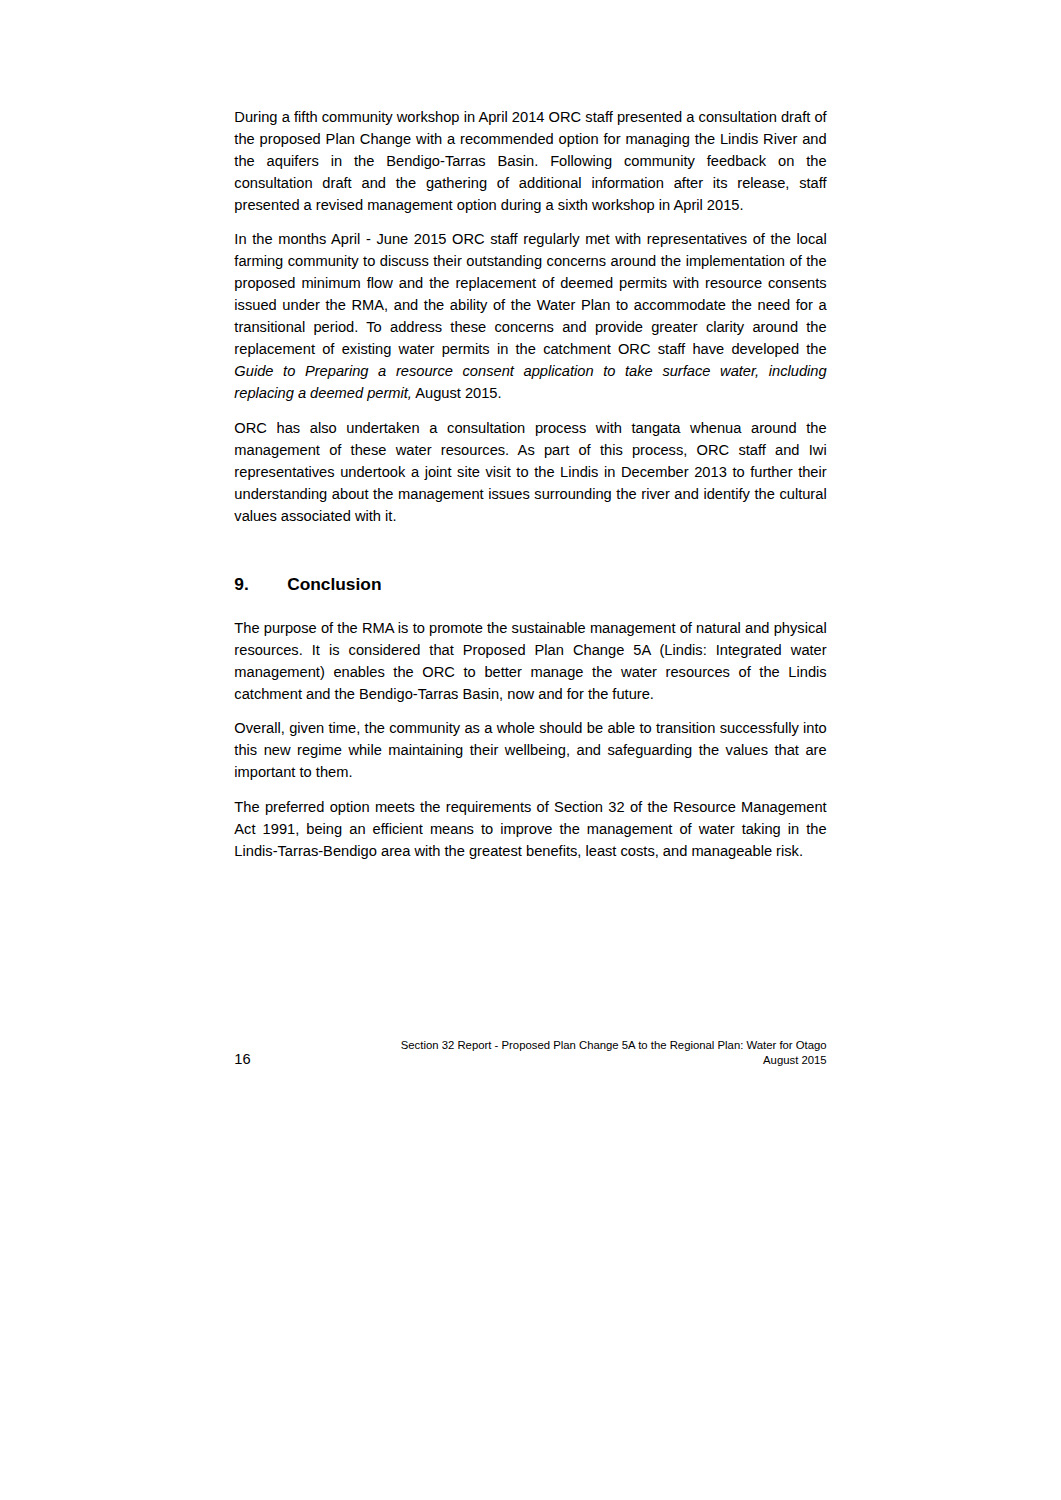During a fifth community workshop in April 2014 ORC staff presented a consultation draft of the proposed Plan Change with a recommended option for managing the Lindis River and the aquifers in the Bendigo-Tarras Basin. Following community feedback on the consultation draft and the gathering of additional information after its release, staff presented a revised management option during a sixth workshop in April 2015.
In the months April - June 2015 ORC staff regularly met with representatives of the local farming community to discuss their outstanding concerns around the implementation of the proposed minimum flow and the replacement of deemed permits with resource consents issued under the RMA, and the ability of the Water Plan to accommodate the need for a transitional period. To address these concerns and provide greater clarity around the replacement of existing water permits in the catchment ORC staff have developed the Guide to Preparing a resource consent application to take surface water, including replacing a deemed permit, August 2015.
ORC has also undertaken a consultation process with tangata whenua around the management of these water resources. As part of this process, ORC staff and Iwi representatives undertook a joint site visit to the Lindis in December 2013 to further their understanding about the management issues surrounding the river and identify the cultural values associated with it.
9. Conclusion
The purpose of the RMA is to promote the sustainable management of natural and physical resources. It is considered that Proposed Plan Change 5A (Lindis: Integrated water management) enables the ORC to better manage the water resources of the Lindis catchment and the Bendigo-Tarras Basin, now and for the future.
Overall, given time, the community as a whole should be able to transition successfully into this new regime while maintaining their wellbeing, and safeguarding the values that are important to them.
The preferred option meets the requirements of Section 32 of the Resource Management Act 1991, being an efficient means to improve the management of water taking in the Lindis-Tarras-Bendigo area with the greatest benefits, least costs, and manageable risk.
16
Section 32 Report - Proposed Plan Change 5A to the Regional Plan: Water for Otago
August 2015